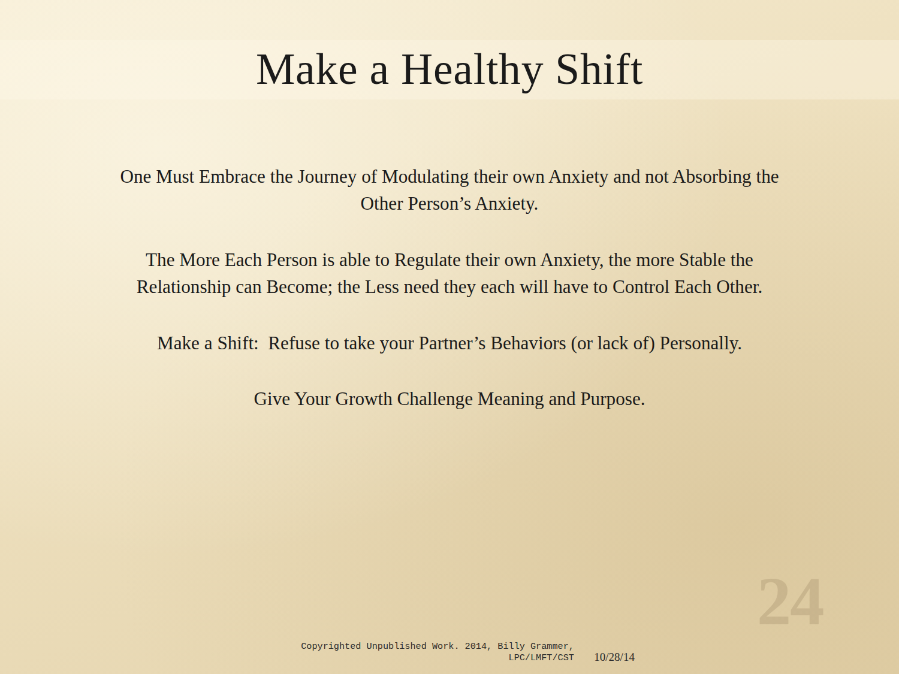Make a Healthy Shift
One Must Embrace the Journey of Modulating their own Anxiety and not Absorbing the Other Person’s Anxiety.
The More Each Person is able to Regulate their own Anxiety, the more Stable the Relationship can Become; the Less need they each will have to Control Each Other.
Make a Shift: Refuse to take your Partner’s Behaviors (or lack of) Personally.
Give Your Growth Challenge Meaning and Purpose.
24
Copyrighted Unpublished Work. 2014, Billy Grammer, LPC/LMFT/CST
10/28/14